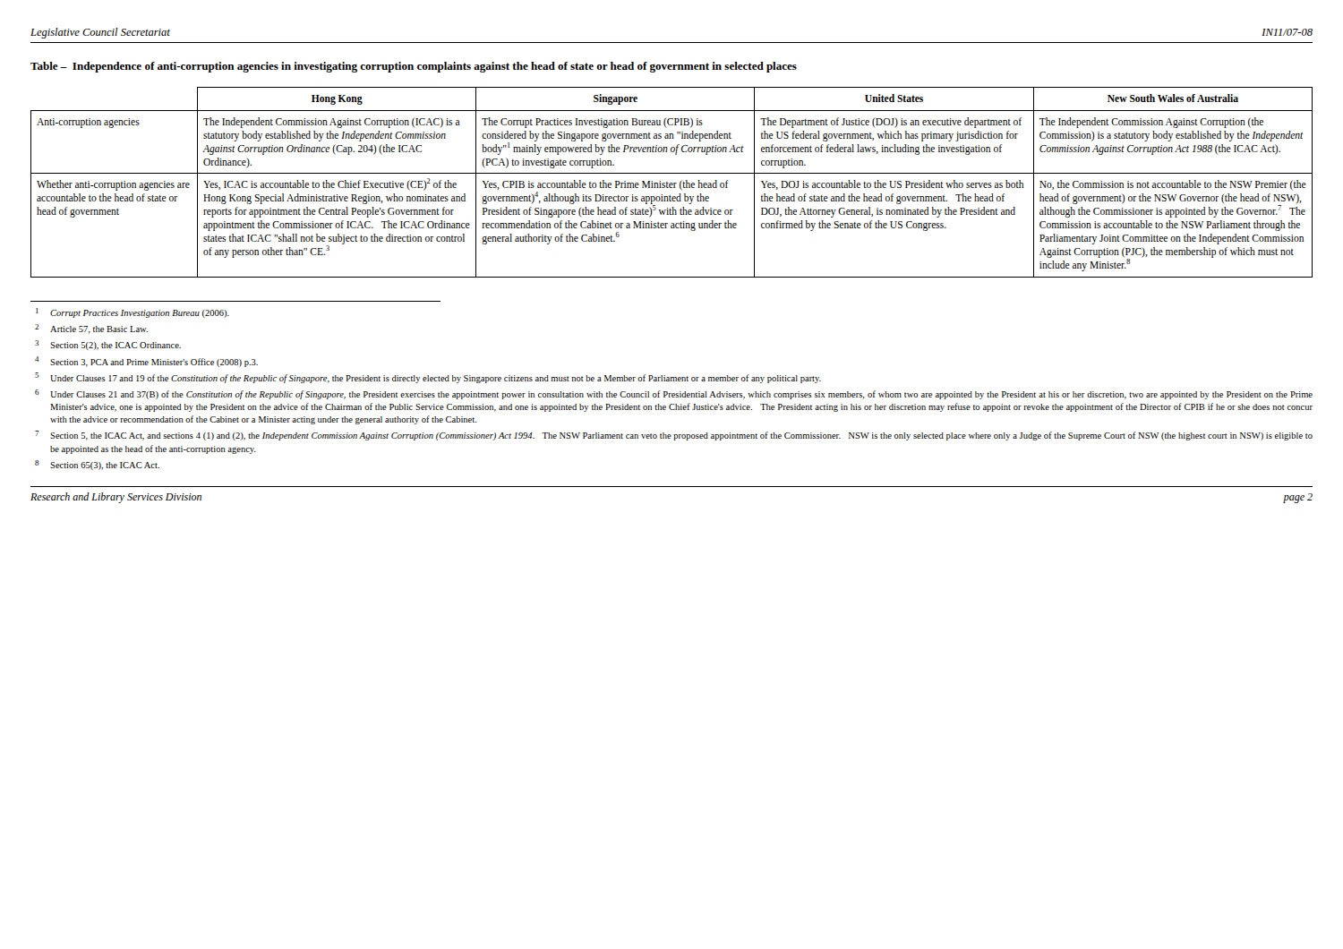Legislative Council Secretariat
IN11/07-08
Table – Independence of anti-corruption agencies in investigating corruption complaints against the head of state or head of government in selected places
| | Hong Kong | Singapore | United States | New South Wales of Australia |
| --- | --- | --- | --- | --- |
| Anti-corruption agencies | The Independent Commission Against Corruption (ICAC) is a statutory body established by the Independent Commission Against Corruption Ordinance (Cap. 204) (the ICAC Ordinance). | The Corrupt Practices Investigation Bureau (CPIB) is considered by the Singapore government as an "independent body" 1 mainly empowered by the Prevention of Corruption Act (PCA) to investigate corruption. | The Department of Justice (DOJ) is an executive department of the US federal government, which has primary jurisdiction for enforcement of federal laws, including the investigation of corruption. | The Independent Commission Against Corruption (the Commission) is a statutory body established by the Independent Commission Against Corruption Act 1988 (the ICAC Act). |
| Whether anti-corruption agencies are accountable to the head of state or head of government | Yes, ICAC is accountable to the Chief Executive (CE) 2 of the Hong Kong Special Administrative Region, who nominates and reports for appointment the Central People's Government for appointment the Commissioner of ICAC. The ICAC Ordinance states that ICAC "shall not be subject to the direction or control of any person other than" CE. 3 | Yes, CPIB is accountable to the Prime Minister (the head of government) 4 , although its Director is appointed by the President of Singapore (the head of state) 5 with the advice or recommendation of the Cabinet or a Minister acting under the general authority of the Cabinet. 6 | Yes, DOJ is accountable to the US President who serves as both the head of state and the head of government. The head of DOJ, the Attorney General, is nominated by the President and confirmed by the Senate of the US Congress. | No, the Commission is not accountable to the NSW Premier (the head of government) or the NSW Governor (the head of NSW), although the Commissioner is appointed by the Governor. 7 The Commission is accountable to the NSW Parliament through the Parliamentary Joint Committee on the Independent Commission Against Corruption (PJC), the membership of which must not include any Minister. 8 |
Corrupt Practices Investigation Bureau (2006).
Article 57, the Basic Law.
Section 5(2), the ICAC Ordinance.
Section 3, PCA and Prime Minister's Office (2008) p.3.
Under Clauses 17 and 19 of the Constitution of the Republic of Singapore, the President is directly elected by Singapore citizens and must not be a Member of Parliament or a member of any political party.
Under Clauses 21 and 37(B) of the Constitution of the Republic of Singapore, the President exercises the appointment power in consultation with the Council of Presidential Advisers, which comprises six members, of whom two are appointed by the President at his or her discretion, two are appointed by the President on the Prime Minister's advice, one is appointed by the President on the advice of the Chairman of the Public Service Commission, and one is appointed by the President on the Chief Justice's advice. The President acting in his or her discretion may refuse to appoint or revoke the appointment of the Director of CPIB if he or she does not concur with the advice or recommendation of the Cabinet or a Minister acting under the general authority of the Cabinet.
Section 5, the ICAC Act, and sections 4 (1) and (2), the Independent Commission Against Corruption (Commissioner) Act 1994. The NSW Parliament can veto the proposed appointment of the Commissioner. NSW is the only selected place where only a Judge of the Supreme Court of NSW (the highest court in NSW) is eligible to be appointed as the head of the anti-corruption agency.
Section 65(3), the ICAC Act.
Research and Library Services Division
page 2